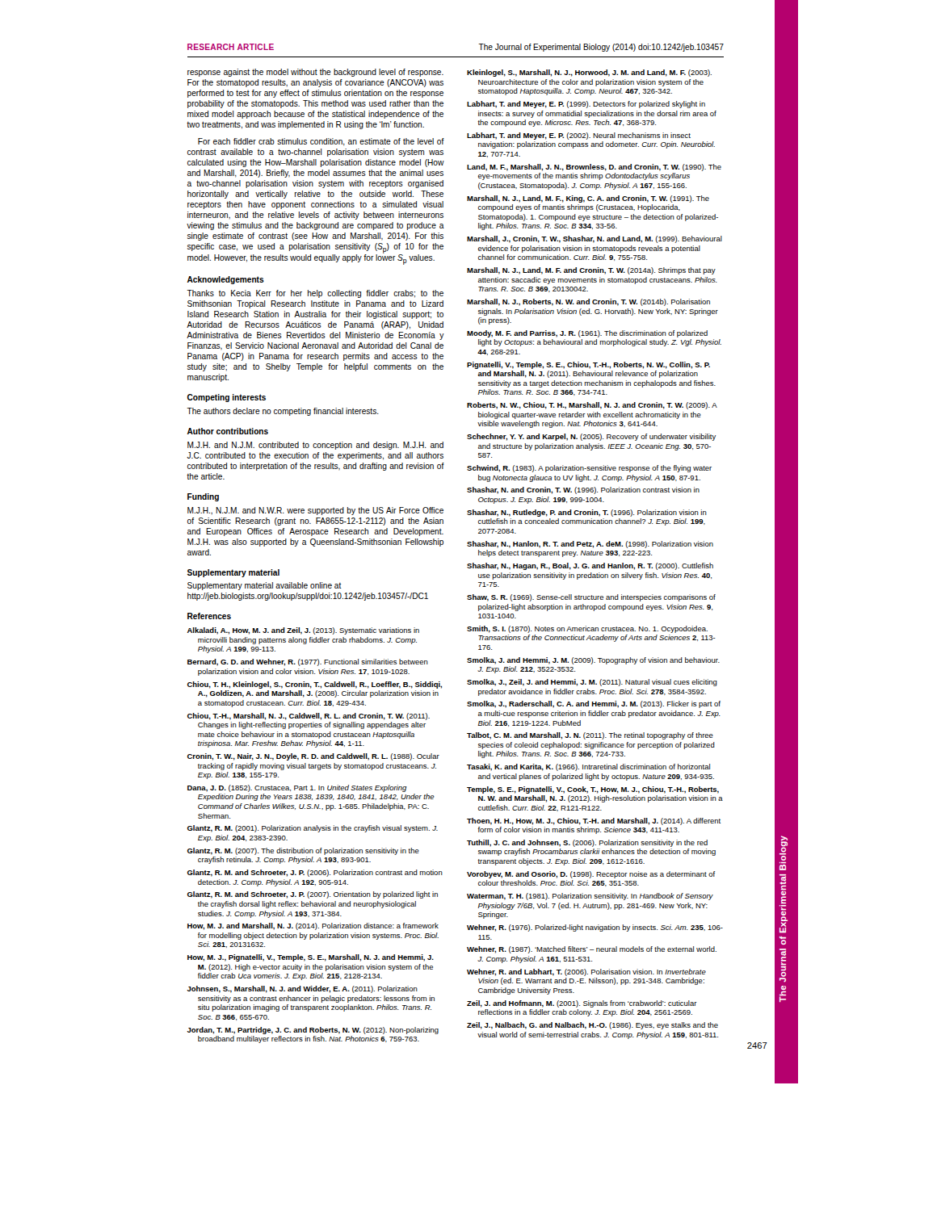The Journal of Experimental Biology
RESEARCH ARTICLE
The Journal of Experimental Biology (2014) doi:10.1242/jeb.103457
response against the model without the background level of response. For the stomatopod results, an analysis of covariance (ANCOVA) was performed to test for any effect of stimulus orientation on the response probability of the stomatopods. This method was used rather than the mixed model approach because of the statistical independence of the two treatments, and was implemented in R using the ‘lm’ function.
For each fiddler crab stimulus condition, an estimate of the level of contrast available to a two-channel polarisation vision system was calculated using the How–Marshall polarisation distance model (How and Marshall, 2014). Briefly, the model assumes that the animal uses a two-channel polarisation vision system with receptors organised horizontally and vertically relative to the outside world. These receptors then have opponent connections to a simulated visual interneuron, and the relative levels of activity between interneurons viewing the stimulus and the background are compared to produce a single estimate of contrast (see How and Marshall, 2014). For this specific case, we used a polarisation sensitivity (Sp) of 10 for the model. However, the results would equally apply for lower Sp values.
Acknowledgements
Thanks to Kecia Kerr for her help collecting fiddler crabs; to the Smithsonian Tropical Research Institute in Panama and to Lizard Island Research Station in Australia for their logistical support; to Autoridad de Recursos Acuáticos de Panamá (ARAP), Unidad Administrativa de Bienes Revertidos del Ministerio de Economía y Finanzas, el Servicio Nacional Aeronaval and Autoridad del Canal de Panama (ACP) in Panama for research permits and access to the study site; and to Shelby Temple for helpful comments on the manuscript.
Competing interests
The authors declare no competing financial interests.
Author contributions
M.J.H. and N.J.M. contributed to conception and design. M.J.H. and J.C. contributed to the execution of the experiments, and all authors contributed to interpretation of the results, and drafting and revision of the article.
Funding
M.J.H., N.J.M. and N.W.R. were supported by the US Air Force Office of Scientific Research (grant no. FA8655-12-1-2112) and the Asian and European Offices of Aerospace Research and Development. M.J.H. was also supported by a Queensland-Smithsonian Fellowship award.
Supplementary material
Supplementary material available online at
http://jeb.biologists.org/lookup/suppl/doi:10.1242/jeb.103457/-/DC1
References
Alkaladi, A., How, M. J. and Zeil, J. (2013). Systematic variations in microvilli banding patterns along fiddler crab rhabdoms. J. Comp. Physiol. A 199, 99-113.
Bernard, G. D. and Wehner, R. (1977). Functional similarities between polarization vision and color vision. Vision Res. 17, 1019-1028.
Chiou, T. H., Kleinlogel, S., Cronin, T., Caldwell, R., Loeffler, B., Siddiqi, A., Goldizen, A. and Marshall, J. (2008). Circular polarization vision in a stomatopod crustacean. Curr. Biol. 18, 429-434.
Chiou, T.-H., Marshall, N. J., Caldwell, R. L. and Cronin, T. W. (2011). Changes in light-reflecting properties of signalling appendages alter mate choice behaviour in a stomatopod crustacean Haptosquilla trispinosa. Mar. Freshw. Behav. Physiol. 44, 1-11.
Cronin, T. W., Nair, J. N., Doyle, R. D. and Caldwell, R. L. (1988). Ocular tracking of rapidly moving visual targets by stomatopod crustaceans. J. Exp. Biol. 138, 155-179.
Dana, J. D. (1852). Crustacea, Part 1. In United States Exploring Expedition During the Years 1838, 1839, 1840, 1841, 1842, Under the Command of Charles Wilkes, U.S.N., pp. 1-685. Philadelphia, PA: C. Sherman.
Glantz, R. M. (2001). Polarization analysis in the crayfish visual system. J. Exp. Biol. 204, 2383-2390.
Glantz, R. M. (2007). The distribution of polarization sensitivity in the crayfish retinula. J. Comp. Physiol. A 193, 893-901.
Glantz, R. M. and Schroeter, J. P. (2006). Polarization contrast and motion detection. J. Comp. Physiol. A 192, 905-914.
Glantz, R. M. and Schroeter, J. P. (2007). Orientation by polarized light in the crayfish dorsal light reflex: behavioral and neurophysiological studies. J. Comp. Physiol. A 193, 371-384.
How, M. J. and Marshall, N. J. (2014). Polarization distance: a framework for modelling object detection by polarization vision systems. Proc. Biol. Sci. 281, 20131632.
How, M. J., Pignatelli, V., Temple, S. E., Marshall, N. J. and Hemmi, J. M. (2012). High e-vector acuity in the polarisation vision system of the fiddler crab Uca vomeris. J. Exp. Biol. 215, 2128-2134.
Johnsen, S., Marshall, N. J. and Widder, E. A. (2011). Polarization sensitivity as a contrast enhancer in pelagic predators: lessons from in situ polarization imaging of transparent zooplankton. Philos. Trans. R. Soc. B 366, 655-670.
Jordan, T. M., Partridge, J. C. and Roberts, N. W. (2012). Non-polarizing broadband multilayer reflectors in fish. Nat. Photonics 6, 759-763.
Kleinlogel, S., Marshall, N. J., Horwood, J. M. and Land, M. F. (2003). Neuroarchitecture of the color and polarization vision system of the stomatopod Haptosquilla. J. Comp. Neurol. 467, 326-342.
Labhart, T. and Meyer, E. P. (1999). Detectors for polarized skylight in insects: a survey of ommatidial specializations in the dorsal rim area of the compound eye. Microsc. Res. Tech. 47, 368-379.
Labhart, T. and Meyer, E. P. (2002). Neural mechanisms in insect navigation: polarization compass and odometer. Curr. Opin. Neurobiol. 12, 707-714.
Land, M. F., Marshall, J. N., Brownless, D. and Cronin, T. W. (1990). The eye-movements of the mantis shrimp Odontodactylus scyllarus (Crustacea, Stomatopoda). J. Comp. Physiol. A 167, 155-166.
Marshall, N. J., Land, M. F., King, C. A. and Cronin, T. W. (1991). The compound eyes of mantis shrimps (Crustacea, Hoplocarida, Stomatopoda). 1. Compound eye structure – the detection of polarized-light. Philos. Trans. R. Soc. B 334, 33-56.
Marshall, J., Cronin, T. W., Shashar, N. and Land, M. (1999). Behavioural evidence for polarisation vision in stomatopods reveals a potential channel for communication. Curr. Biol. 9, 755-758.
Marshall, N. J., Land, M. F. and Cronin, T. W. (2014a). Shrimps that pay attention: saccadic eye movements in stomatopod crustaceans. Philos. Trans. R. Soc. B 369, 20130042.
Marshall, N. J., Roberts, N. W. and Cronin, T. W. (2014b). Polarisation signals. In Polarisation Vision (ed. G. Horvath). New York, NY: Springer (in press).
Moody, M. F. and Parriss, J. R. (1961). The discrimination of polarized light by Octopus: a behavioural and morphological study. Z. Vgl. Physiol. 44, 268-291.
Pignatelli, V., Temple, S. E., Chiou, T.-H., Roberts, N. W., Collin, S. P. and Marshall, N. J. (2011). Behavioural relevance of polarization sensitivity as a target detection mechanism in cephalopods and fishes. Philos. Trans. R. Soc. B 366, 734-741.
Roberts, N. W., Chiou, T. H., Marshall, N. J. and Cronin, T. W. (2009). A biological quarter-wave retarder with excellent achromaticity in the visible wavelength region. Nat. Photonics 3, 641-644.
Schechner, Y. Y. and Karpel, N. (2005). Recovery of underwater visibility and structure by polarization analysis. IEEE J. Oceanic Eng. 30, 570-587.
Schwind, R. (1983). A polarization-sensitive response of the flying water bug Notonecta glauca to UV light. J. Comp. Physiol. A 150, 87-91.
Shashar, N. and Cronin, T. W. (1996). Polarization contrast vision in Octopus. J. Exp. Biol. 199, 999-1004.
Shashar, N., Rutledge, P. and Cronin, T. (1996). Polarization vision in cuttlefish in a concealed communication channel? J. Exp. Biol. 199, 2077-2084.
Shashar, N., Hanlon, R. T. and Petz, A. deM. (1998). Polarization vision helps detect transparent prey. Nature 393, 222-223.
Shashar, N., Hagan, R., Boal, J. G. and Hanlon, R. T. (2000). Cuttlefish use polarization sensitivity in predation on silvery fish. Vision Res. 40, 71-75.
Shaw, S. R. (1969). Sense-cell structure and interspecies comparisons of polarized-light absorption in arthropod compound eyes. Vision Res. 9, 1031-1040.
Smith, S. I. (1870). Notes on American crustacea. No. 1. Ocypodoidea. Transactions of the Connecticut Academy of Arts and Sciences 2, 113-176.
Smolka, J. and Hemmi, J. M. (2009). Topography of vision and behaviour. J. Exp. Biol. 212, 3522-3532.
Smolka, J., Zeil, J. and Hemmi, J. M. (2011). Natural visual cues eliciting predator avoidance in fiddler crabs. Proc. Biol. Sci. 278, 3584-3592.
Smolka, J., Raderschall, C. A. and Hemmi, J. M. (2013). Flicker is part of a multi-cue response criterion in fiddler crab predator avoidance. J. Exp. Biol. 216, 1219-1224. PubMed
Talbot, C. M. and Marshall, J. N. (2011). The retinal topography of three species of coleoid cephalopod: significance for perception of polarized light. Philos. Trans. R. Soc. B 366, 724-733.
Tasaki, K. and Karita, K. (1966). Intraretinal discrimination of horizontal and vertical planes of polarized light by octopus. Nature 209, 934-935.
Temple, S. E., Pignatelli, V., Cook, T., How, M. J., Chiou, T.-H., Roberts, N. W. and Marshall, N. J. (2012). High-resolution polarisation vision in a cuttlefish. Curr. Biol. 22, R121-R122.
Thoen, H. H., How, M. J., Chiou, T.-H. and Marshall, J. (2014). A different form of color vision in mantis shrimp. Science 343, 411-413.
Tuthill, J. C. and Johnsen, S. (2006). Polarization sensitivity in the red swamp crayfish Procambarus clarkii enhances the detection of moving transparent objects. J. Exp. Biol. 209, 1612-1616.
Vorobyev, M. and Osorio, D. (1998). Receptor noise as a determinant of colour thresholds. Proc. Biol. Sci. 265, 351-358.
Waterman, T. H. (1981). Polarization sensitivity. In Handbook of Sensory Physiology 7/6B, Vol. 7 (ed. H. Autrum), pp. 281-469. New York, NY: Springer.
Wehner, R. (1976). Polarized-light navigation by insects. Sci. Am. 235, 106-115.
Wehner, R. (1987). ‘Matched filters’ – neural models of the external world. J. Comp. Physiol. A 161, 511-531.
Wehner, R. and Labhart, T. (2006). Polarisation vision. In Invertebrate Vision (ed. E. Warrant and D.-E. Nilsson), pp. 291-348. Cambridge: Cambridge University Press.
Zeil, J. and Hofmann, M. (2001). Signals from ‘crabworld’: cuticular reflections in a fiddler crab colony. J. Exp. Biol. 204, 2561-2569.
Zeil, J., Nalbach, G. and Nalbach, H.-O. (1986). Eyes, eye stalks and the visual world of semi-terrestrial crabs. J. Comp. Physiol. A 159, 801-811.
2467